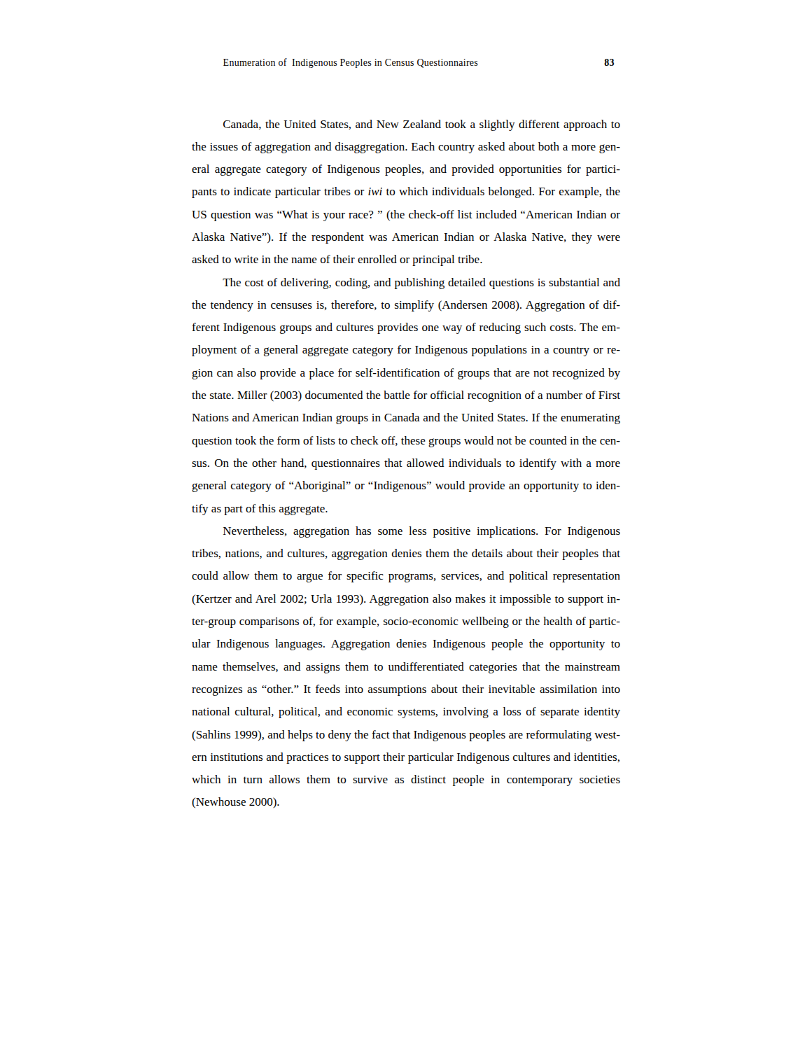Enumeration of Indigenous Peoples in Census Questionnaires 83
Canada, the United States, and New Zealand took a slightly different approach to the issues of aggregation and disaggregation. Each country asked about both a more general aggregate category of Indigenous peoples, and provided opportunities for participants to indicate particular tribes or iwi to which individuals belonged. For example, the US question was “What is your race? ” (the check-off list included “American Indian or Alaska Native”). If the respondent was American Indian or Alaska Native, they were asked to write in the name of their enrolled or principal tribe.
The cost of delivering, coding, and publishing detailed questions is substantial and the tendency in censuses is, therefore, to simplify (Andersen 2008). Aggregation of different Indigenous groups and cultures provides one way of reducing such costs. The employment of a general aggregate category for Indigenous populations in a country or region can also provide a place for self-identification of groups that are not recognized by the state. Miller (2003) documented the battle for official recognition of a number of First Nations and American Indian groups in Canada and the United States. If the enumerating question took the form of lists to check off, these groups would not be counted in the census. On the other hand, questionnaires that allowed individuals to identify with a more general category of “Aboriginal” or “Indigenous” would provide an opportunity to identify as part of this aggregate.
Nevertheless, aggregation has some less positive implications. For Indigenous tribes, nations, and cultures, aggregation denies them the details about their peoples that could allow them to argue for specific programs, services, and political representation (Kertzer and Arel 2002; Urla 1993). Aggregation also makes it impossible to support inter-group comparisons of, for example, socio-economic wellbeing or the health of particular Indigenous languages. Aggregation denies Indigenous people the opportunity to name themselves, and assigns them to undifferentiated categories that the mainstream recognizes as “other.” It feeds into assumptions about their inevitable assimilation into national cultural, political, and economic systems, involving a loss of separate identity (Sahlins 1999), and helps to deny the fact that Indigenous peoples are reformulating western institutions and practices to support their particular Indigenous cultures and identities, which in turn allows them to survive as distinct people in contemporary societies (Newhouse 2000).